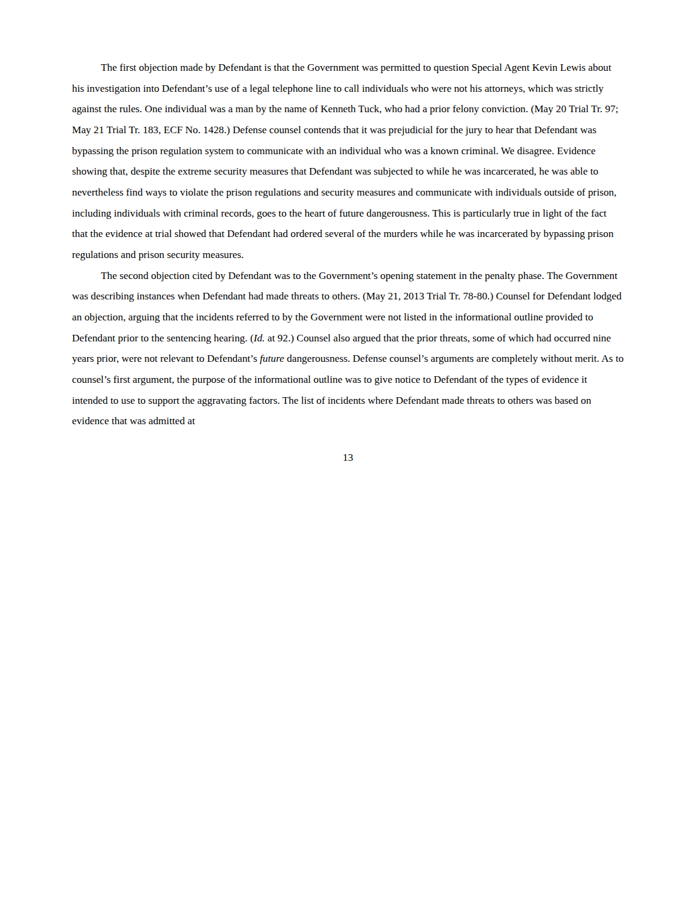The first objection made by Defendant is that the Government was permitted to question Special Agent Kevin Lewis about his investigation into Defendant’s use of a legal telephone line to call individuals who were not his attorneys, which was strictly against the rules. One individual was a man by the name of Kenneth Tuck, who had a prior felony conviction. (May 20 Trial Tr. 97; May 21 Trial Tr. 183, ECF No. 1428.) Defense counsel contends that it was prejudicial for the jury to hear that Defendant was bypassing the prison regulation system to communicate with an individual who was a known criminal. We disagree. Evidence showing that, despite the extreme security measures that Defendant was subjected to while he was incarcerated, he was able to nevertheless find ways to violate the prison regulations and security measures and communicate with individuals outside of prison, including individuals with criminal records, goes to the heart of future dangerousness. This is particularly true in light of the fact that the evidence at trial showed that Defendant had ordered several of the murders while he was incarcerated by bypassing prison regulations and prison security measures.
The second objection cited by Defendant was to the Government’s opening statement in the penalty phase. The Government was describing instances when Defendant had made threats to others. (May 21, 2013 Trial Tr. 78-80.) Counsel for Defendant lodged an objection, arguing that the incidents referred to by the Government were not listed in the informational outline provided to Defendant prior to the sentencing hearing. (Id. at 92.) Counsel also argued that the prior threats, some of which had occurred nine years prior, were not relevant to Defendant’s future dangerousness. Defense counsel’s arguments are completely without merit. As to counsel’s first argument, the purpose of the informational outline was to give notice to Defendant of the types of evidence it intended to use to support the aggravating factors. The list of incidents where Defendant made threats to others was based on evidence that was admitted at
13